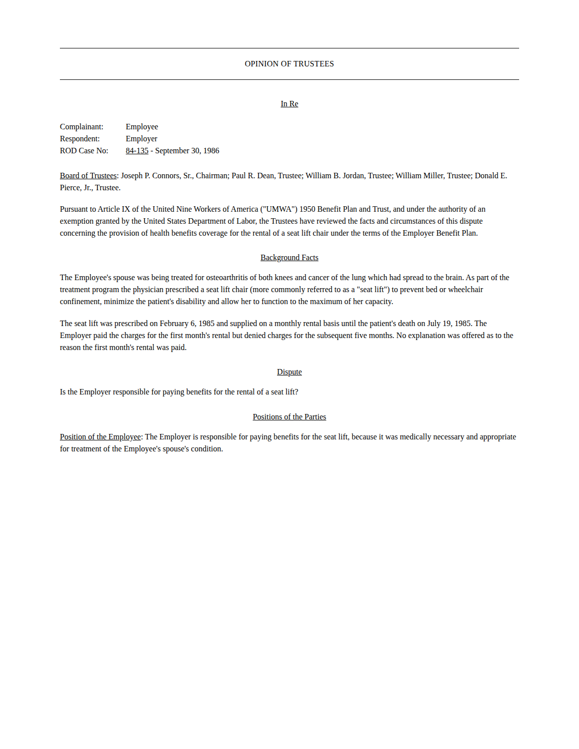OPINION OF TRUSTEES
In Re
| Complainant: | Employee |
| Respondent: | Employer |
| ROD Case No: | 84-135 - September 30, 1986 |
Board of Trustees: Joseph P. Connors, Sr., Chairman; Paul R. Dean, Trustee; William B. Jordan, Trustee; William Miller, Trustee; Donald E. Pierce, Jr., Trustee.
Pursuant to Article IX of the United Nine Workers of America ("UMWA") 1950 Benefit Plan and Trust, and under the authority of an exemption granted by the United States Department of Labor, the Trustees have reviewed the facts and circumstances of this dispute concerning the provision of health benefits coverage for the rental of a seat lift chair under the terms of the Employer Benefit Plan.
Background Facts
The Employee's spouse was being treated for osteoarthritis of both knees and cancer of the lung which had spread to the brain. As part of the treatment program the physician prescribed a seat lift chair (more commonly referred to as a "seat lift") to prevent bed or wheelchair confinement, minimize the patient's disability and allow her to function to the maximum of her capacity.
The seat lift was prescribed on February 6, 1985 and supplied on a monthly rental basis until the patient's death on July 19, 1985. The Employer paid the charges for the first month's rental but denied charges for the subsequent five months. No explanation was offered as to the reason the first month's rental was paid.
Dispute
Is the Employer responsible for paying benefits for the rental of a seat lift?
Positions of the Parties
Position of the Employee: The Employer is responsible for paying benefits for the seat lift, because it was medically necessary and appropriate for treatment of the Employee's spouse's condition.